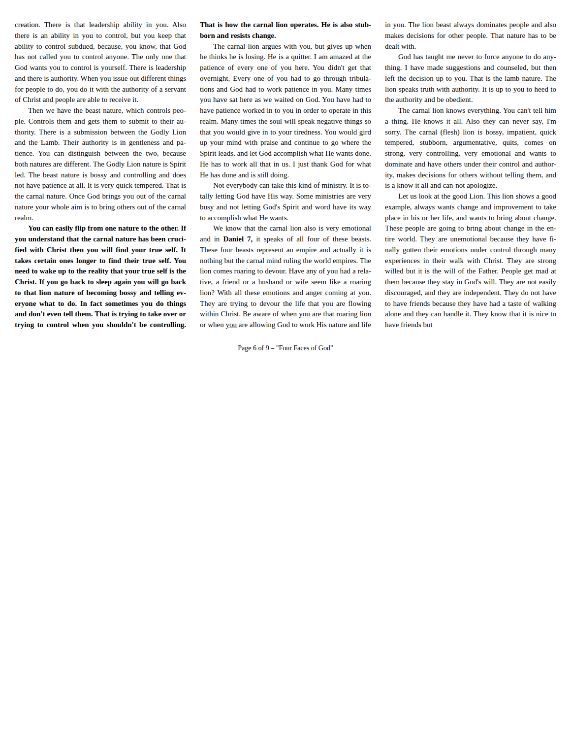creation. There is that leadership ability in you. Also there is an ability in you to control, but you keep that ability to control subdued, because, you know, that God has not called you to control anyone. The only one that God wants you to control is yourself. There is leadership and there is authority. When you issue out different things for people to do, you do it with the authority of a servant of Christ and people are able to receive it.
Then we have the beast nature, which controls people. Controls them and gets them to submit to their authority. There is a submission between the Godly Lion and the Lamb. Their authority is in gentleness and patience. You can distinguish between the two, because both natures are different. The Godly Lion nature is Spirit led. The beast nature is bossy and controlling and does not have patience at all. It is very quick tempered. That is the carnal nature. Once God brings you out of the carnal nature your whole aim is to bring others out of the carnal realm.
You can easily flip from one nature to the other. If you understand that the carnal nature has been crucified with Christ then you will find your true self. It takes certain ones longer to find their true self. You need to wake up to the reality that your true self is the Christ. If you go back to sleep again you will go back to that lion nature of becoming bossy and telling everyone what to do. In fact sometimes you do things and don't even tell them. That is trying to take over or trying to control when you shouldn't be controlling. That is how the carnal lion operates. He is also stubborn and resists change.
The carnal lion argues with you, but gives up when he thinks he is losing. He is a quitter. I am amazed at the patience of every one of you here. You didn't get that overnight. Every one of you had to go through tribulations and God had to work patience in you. Many times you have sat here as we waited on God. You have had to have patience worked in to you in order to operate in this realm. Many times the soul will speak negative things so that you would give in to your tiredness. You would gird up your mind with praise and continue to go where the Spirit leads, and let God accomplish what He wants done. He has to work all that in us. I just thank God for what He has done and is still doing.
Not everybody can take this kind of ministry. It is totally letting God have His way. Some ministries are very busy and not letting God's Spirit and word have its way to accomplish what He wants.
We know that the carnal lion also is very emotional and in Daniel 7, it speaks of all four of these beasts. These four beasts represent an empire and actually it is nothing but the carnal mind ruling the world empires. The lion comes roaring to devour. Have any of you had a relative, a friend or a husband or wife seem like a roaring lion? With all these emotions and anger coming at you. They are trying to devour the life that you are flowing within Christ. Be aware of when you are that roaring lion or when you are allowing God to work His nature and life in you. The lion beast always dominates people and also makes decisions for other people. That nature has to be dealt with.
God has taught me never to force anyone to do anything. I have made suggestions and counseled, but then left the decision up to you. That is the lamb nature. The lion speaks truth with authority. It is up to you to heed to the authority and be obedient.
The carnal lion knows everything. You can't tell him a thing. He knows it all. Also they can never say, I'm sorry. The carnal (flesh) lion is bossy, impatient, quick tempered, stubborn, argumentative, quits, comes on strong, very controlling, very emotional and wants to dominate and have others under their control and authority, makes decisions for others without telling them, and is a know it all and can-not apologize.
Let us look at the good Lion. This lion shows a good example, always wants change and improvement to take place in his or her life, and wants to bring about change. These people are going to bring about change in the entire world. They are unemotional because they have finally gotten their emotions under control through many experiences in their walk with Christ. They are strong willed but it is the will of the Father. People get mad at them because they stay in God's will. They are not easily discouraged, and they are independent. They do not have to have friends because they have had a taste of walking alone and they can handle it. They know that it is nice to have friends but
Page 6 of 9 – "Four Faces of God"